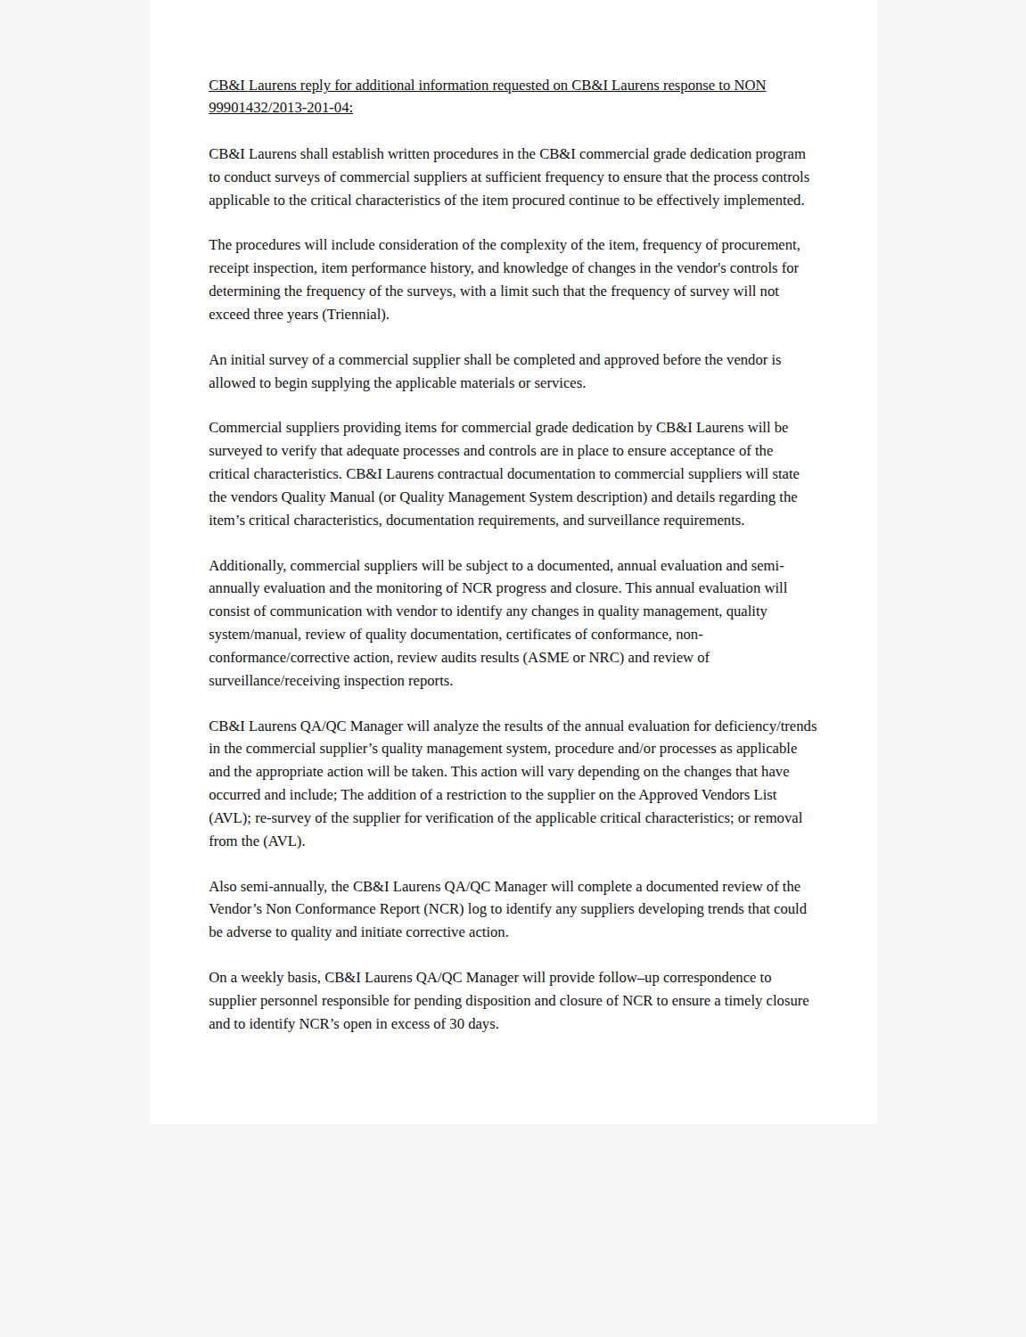CB&I Laurens reply for additional information requested on CB&I Laurens response to NON 99901432/2013-201-04:
CB&I Laurens shall establish written procedures in the CB&I commercial grade dedication program to conduct surveys of commercial suppliers at sufficient frequency to ensure that the process controls applicable to the critical characteristics of the item procured continue to be effectively implemented.
The procedures will include consideration of the complexity of the item, frequency of procurement, receipt inspection, item performance history, and knowledge of changes in the vendor's controls for determining the frequency of the surveys, with a limit such that the frequency of survey will not exceed three years (Triennial).
An initial survey of a commercial supplier shall be completed and approved before the vendor is allowed to begin supplying the applicable materials or services.
Commercial suppliers providing items for commercial grade dedication by CB&I Laurens will be surveyed to verify that adequate processes and controls are in place to ensure acceptance of the critical characteristics. CB&I Laurens contractual documentation to commercial suppliers will state the vendors Quality Manual (or Quality Management System description) and details regarding the item’s critical characteristics, documentation requirements, and surveillance requirements.
Additionally, commercial suppliers will be subject to a documented, annual evaluation and semi-annually evaluation and the monitoring of NCR progress and closure. This annual evaluation will consist of communication with vendor to identify any changes in quality management, quality system/manual, review of quality documentation, certificates of conformance, non-conformance/corrective action, review audits results (ASME or NRC) and review of surveillance/receiving inspection reports.
CB&I Laurens QA/QC Manager will analyze the results of the annual evaluation for deficiency/trends in the commercial supplier’s quality management system, procedure and/or processes as applicable and the appropriate action will be taken. This action will vary depending on the changes that have occurred and include; The addition of a restriction to the supplier on the Approved Vendors List (AVL); re-survey of the supplier for verification of the applicable critical characteristics; or removal from the (AVL).
Also semi-annually, the CB&I Laurens QA/QC Manager will complete a documented review of the Vendor’s Non Conformance Report (NCR) log to identify any suppliers developing trends that could be adverse to quality and initiate corrective action.
On a weekly basis, CB&I Laurens QA/QC Manager will provide follow–up correspondence to supplier personnel responsible for pending disposition and closure of NCR to ensure a timely closure and to identify NCR’s open in excess of 30 days.